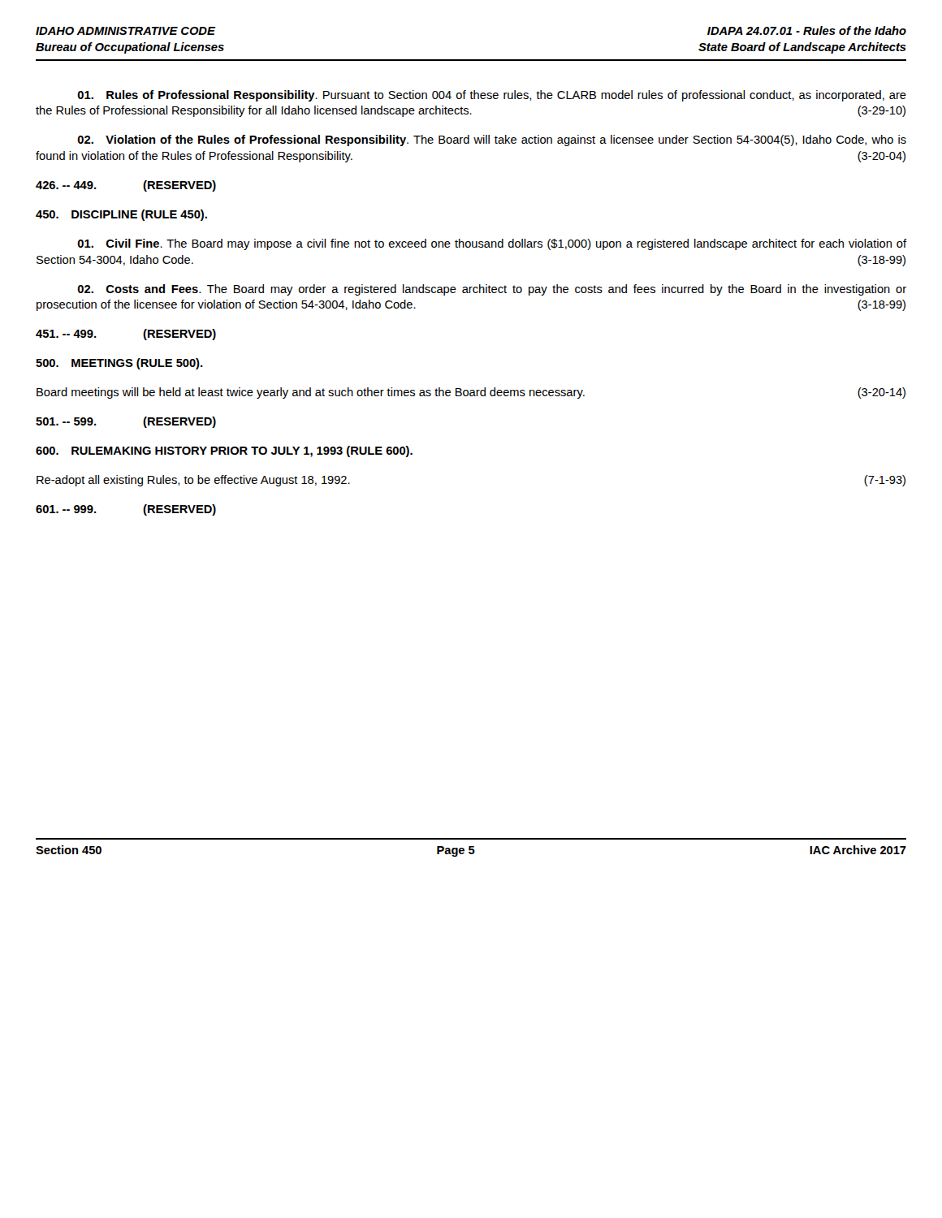IDAHO ADMINISTRATIVE CODE
Bureau of Occupational Licenses
IDAPA 24.07.01 - Rules of the Idaho
State Board of Landscape Architects
01. Rules of Professional Responsibility. Pursuant to Section 004 of these rules, the CLARB model rules of professional conduct, as incorporated, are the Rules of Professional Responsibility for all Idaho licensed landscape architects.(3-29-10)
02. Violation of the Rules of Professional Responsibility. The Board will take action against a licensee under Section 54-3004(5), Idaho Code, who is found in violation of the Rules of Professional Responsibility.(3-20-04)
426. -- 449.(RESERVED)
450. DISCIPLINE (RULE 450).
01. Civil Fine. The Board may impose a civil fine not to exceed one thousand dollars ($1,000) upon a registered landscape architect for each violation of Section 54-3004, Idaho Code.(3-18-99)
02. Costs and Fees. The Board may order a registered landscape architect to pay the costs and fees incurred by the Board in the investigation or prosecution of the licensee for violation of Section 54-3004, Idaho Code.(3-18-99)
451. -- 499.(RESERVED)
500. MEETINGS (RULE 500).
Board meetings will be held at least twice yearly and at such other times as the Board deems necessary.(3-20-14)
501. -- 599.(RESERVED)
600. RULEMAKING HISTORY PRIOR TO JULY 1, 1993 (RULE 600).
Re-adopt all existing Rules, to be effective August 18, 1992.(7-1-93)
601. -- 999.(RESERVED)
Section 450
Page 5
IAC Archive 2017